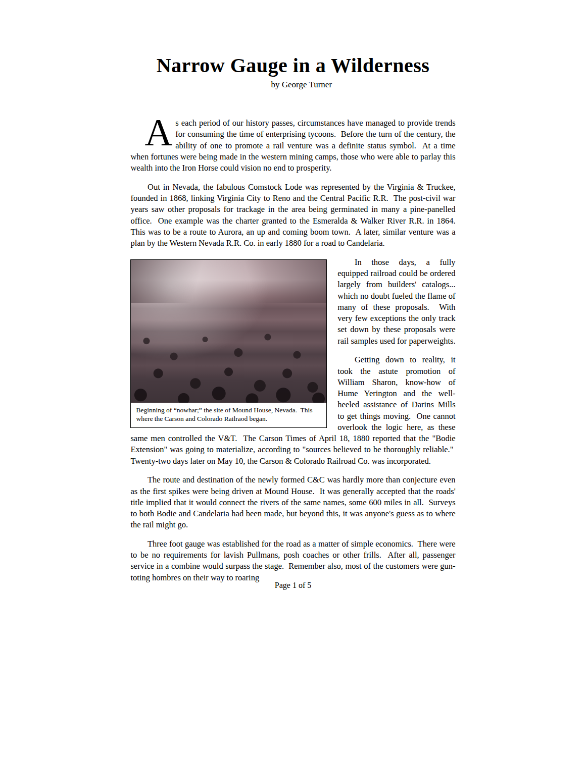Narrow Gauge in a Wilderness
by George Turner
As each period of our history passes, circumstances have managed to provide trends for consuming the time of enterprising tycoons. Before the turn of the century, the ability of one to promote a rail venture was a definite status symbol. At a time when fortunes were being made in the western mining camps, those who were able to parlay this wealth into the Iron Horse could vision no end to prosperity.
Out in Nevada, the fabulous Comstock Lode was represented by the Virginia & Truckee, founded in 1868, linking Virginia City to Reno and the Central Pacific R.R. The post-civil war years saw other proposals for trackage in the area being germinated in many a pine-panelled office. One example was the charter granted to the Esmeralda & Walker River R.R. in 1864. This was to be a route to Aurora, an up and coming boom town. A later, similar venture was a plan by the Western Nevada R.R. Co. in early 1880 for a road to Candelaria.
Beginning of “nowhar;” the site of Mound House, Nevada. This where the Carson and Colorado Railraod began.
In those days, a fully equipped railroad could be ordered largely from builders' catalogs... which no doubt fueled the flame of many of these proposals. With very few exceptions the only track set down by these proposals were rail samples used for paperweights.
Getting down to reality, it took the astute promotion of William Sharon, know-how of Hume Yerington and the well-heeled assistance of Darins Mills to get things moving. One cannot overlook the logic here, as these same men controlled the V&T. The Carson Times of April 18, 1880 reported that the "Bodie Extension" was going to materialize, according to "sources believed to be thoroughly reliable." Twenty-two days later on May 10, the Carson & Colorado Railroad Co. was incorporated.
The route and destination of the newly formed C&C was hardly more than conjecture even as the first spikes were being driven at Mound House. It was generally accepted that the roads' title implied that it would connect the rivers of the same names, some 600 miles in all. Surveys to both Bodie and Candelaria had been made, but beyond this, it was anyone's guess as to where the rail might go.
Three foot gauge was established for the road as a matter of simple economics. There were to be no requirements for lavish Pullmans, posh coaches or other frills. After all, passenger service in a combine would surpass the stage. Remember also, most of the customers were gun-toting hombres on their way to roaring
Page 1 of 5